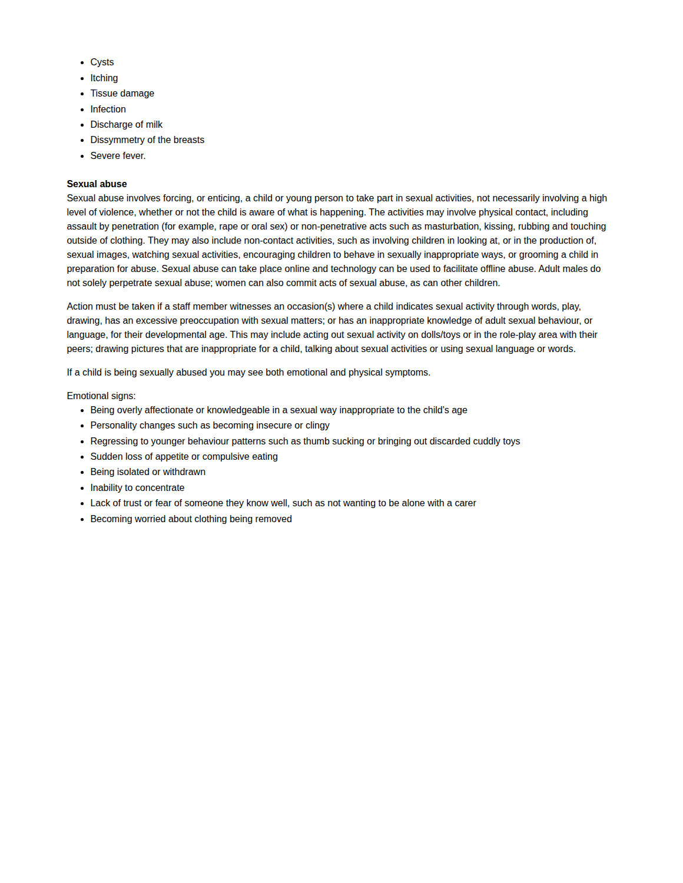Cysts
Itching
Tissue damage
Infection
Discharge of milk
Dissymmetry of the breasts
Severe fever.
Sexual abuse
Sexual abuse involves forcing, or enticing, a child or young person to take part in sexual activities, not necessarily involving a high level of violence, whether or not the child is aware of what is happening. The activities may involve physical contact, including assault by penetration (for example, rape or oral sex) or non-penetrative acts such as masturbation, kissing, rubbing and touching outside of clothing. They may also include non-contact activities, such as involving children in looking at, or in the production of, sexual images, watching sexual activities, encouraging children to behave in sexually inappropriate ways, or grooming a child in preparation for abuse. Sexual abuse can take place online and technology can be used to facilitate offline abuse. Adult males do not solely perpetrate sexual abuse; women can also commit acts of sexual abuse, as can other children.
Action must be taken if a staff member witnesses an occasion(s) where a child indicates sexual activity through words, play, drawing, has an excessive preoccupation with sexual matters; or has an inappropriate knowledge of adult sexual behaviour, or language, for their developmental age. This may include acting out sexual activity on dolls/toys or in the role-play area with their peers; drawing pictures that are inappropriate for a child, talking about sexual activities or using sexual language or words.
If a child is being sexually abused you may see both emotional and physical symptoms.
Emotional signs:
Being overly affectionate or knowledgeable in a sexual way inappropriate to the child's age
Personality changes such as becoming insecure or clingy
Regressing to younger behaviour patterns such as thumb sucking or bringing out discarded cuddly toys
Sudden loss of appetite or compulsive eating
Being isolated or withdrawn
Inability to concentrate
Lack of trust or fear of someone they know well, such as not wanting to be alone with a carer
Becoming worried about clothing being removed